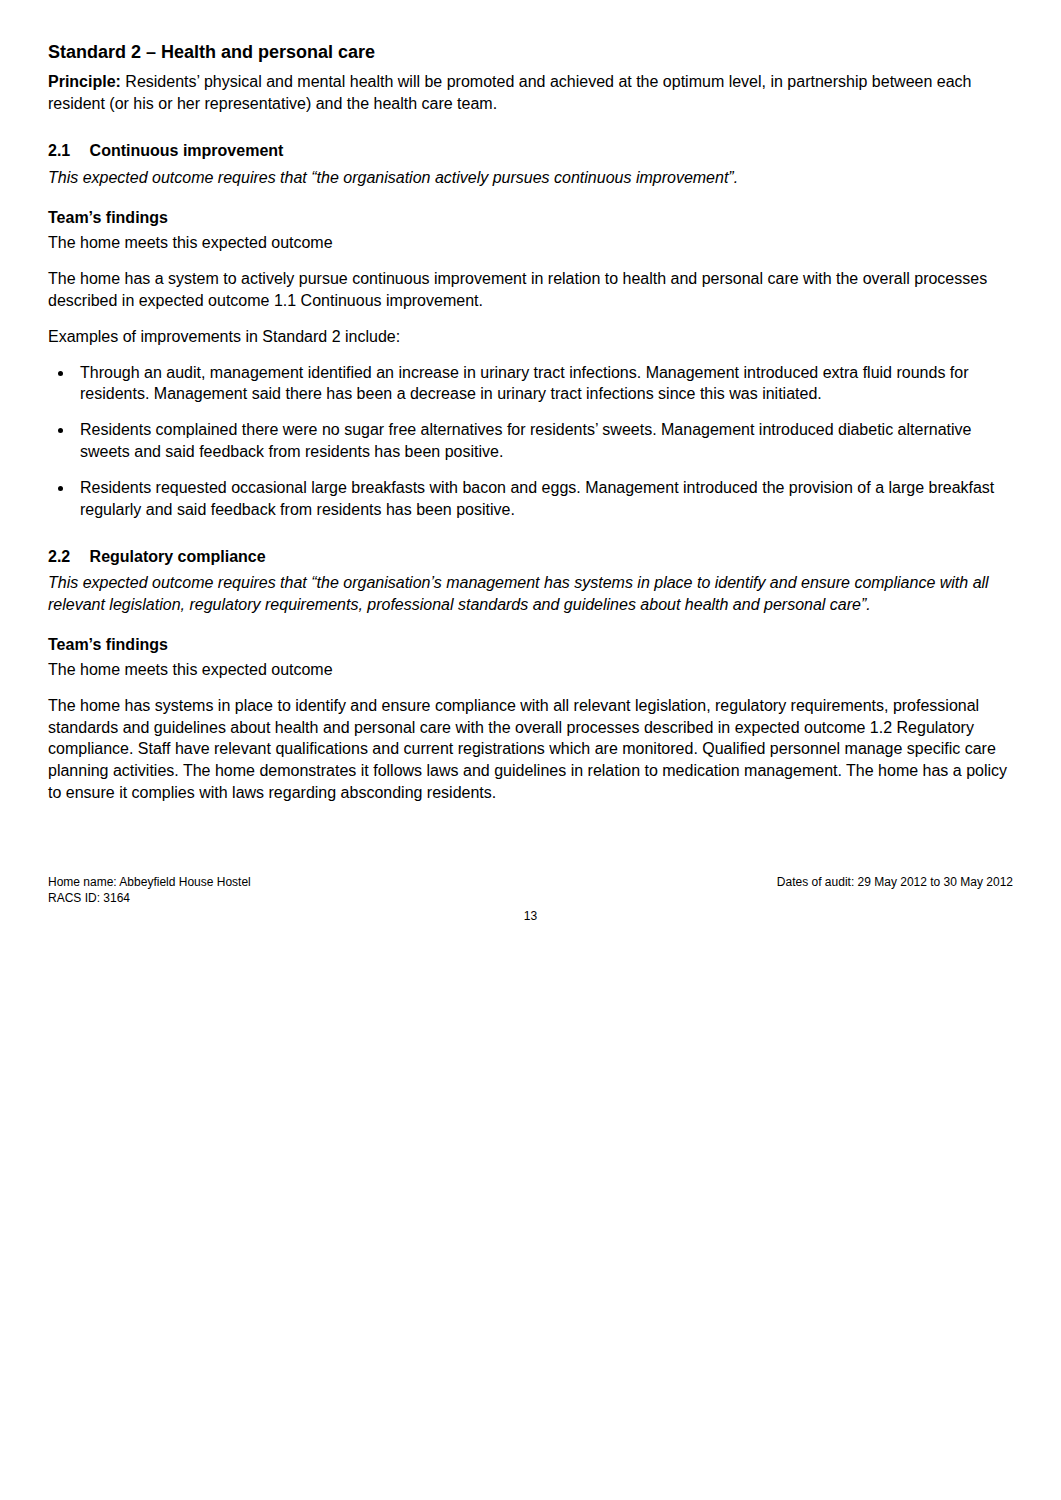Standard 2 – Health and personal care
Principle: Residents’ physical and mental health will be promoted and achieved at the optimum level, in partnership between each resident (or his or her representative) and the health care team.
2.1 Continuous improvement
This expected outcome requires that “the organisation actively pursues continuous improvement”.
Team’s findings
The home meets this expected outcome
The home has a system to actively pursue continuous improvement in relation to health and personal care with the overall processes described in expected outcome 1.1 Continuous improvement.
Examples of improvements in Standard 2 include:
Through an audit, management identified an increase in urinary tract infections. Management introduced extra fluid rounds for residents. Management said there has been a decrease in urinary tract infections since this was initiated.
Residents complained there were no sugar free alternatives for residents’ sweets. Management introduced diabetic alternative sweets and said feedback from residents has been positive.
Residents requested occasional large breakfasts with bacon and eggs. Management introduced the provision of a large breakfast regularly and said feedback from residents has been positive.
2.2 Regulatory compliance
This expected outcome requires that “the organisation’s management has systems in place to identify and ensure compliance with all relevant legislation, regulatory requirements, professional standards and guidelines about health and personal care”.
Team’s findings
The home meets this expected outcome
The home has systems in place to identify and ensure compliance with all relevant legislation, regulatory requirements, professional standards and guidelines about health and personal care with the overall processes described in expected outcome 1.2 Regulatory compliance. Staff have relevant qualifications and current registrations which are monitored. Qualified personnel manage specific care planning activities. The home demonstrates it follows laws and guidelines in relation to medication management. The home has a policy to ensure it complies with laws regarding absconding residents.
Home name: Abbeyfield House Hostel
RACS ID: 3164
Dates of audit: 29 May 2012 to 30 May 2012
13